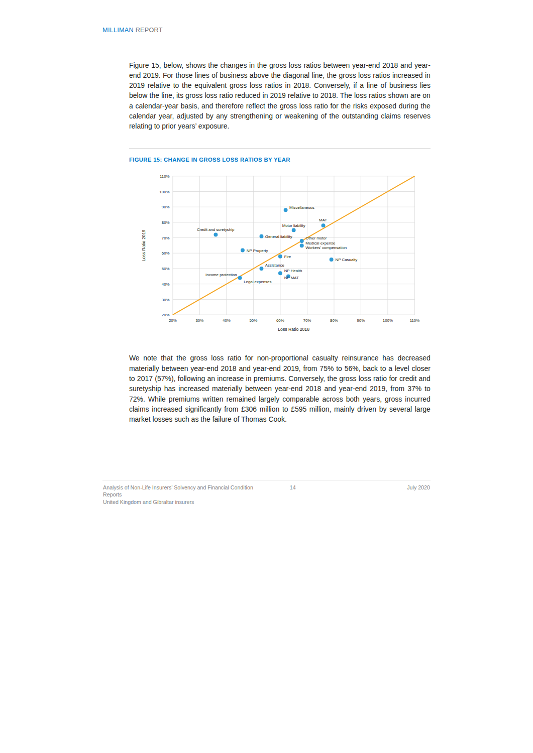MILLIMAN REPORT
Figure 15, below, shows the changes in the gross loss ratios between year-end 2018 and year-end 2019. For those lines of business above the diagonal line, the gross loss ratios increased in 2019 relative to the equivalent gross loss ratios in 2018. Conversely, if a line of business lies below the line, its gross loss ratio reduced in 2019 relative to 2018. The loss ratios shown are on a calendar-year basis, and therefore reflect the gross loss ratio for the risks exposed during the calendar year, adjusted by any strengthening or weakening of the outstanding claims reserves relating to prior years’ exposure.
FIGURE 15: CHANGE IN GROSS LOSS RATIOS BY YEAR
110% 100% 90% 80% 70% 60% 50% 40% 30% 20% 20% 30% 40% 50% 60% 70% 80% 90% 100% 110% Loss Ratio 2018 Loss Ratio 2019 Miscellaneous MAT Motor liability Other motor Credit and suretyship General liability Medical expense Workers' compensation NP Property Fire NP Casualty Assistance NP Health NP MAT Income protection Legal expenses
We note that the gross loss ratio for non-proportional casualty reinsurance has decreased materially between year-end 2018 and year-end 2019, from 75% to 56%, back to a level closer to 2017 (57%), following an increase in premiums. Conversely, the gross loss ratio for credit and suretyship has increased materially between year-end 2018 and year-end 2019, from 37% to 72%. While premiums written remained largely comparable across both years, gross incurred claims increased significantly from £306 million to £595 million, mainly driven by several large market losses such as the failure of Thomas Cook.
| Analysis of Non-Life Insurers’ Solvency and Financial Condition Reports United Kingdom and Gibraltar insurers | 14 | July 2020 |